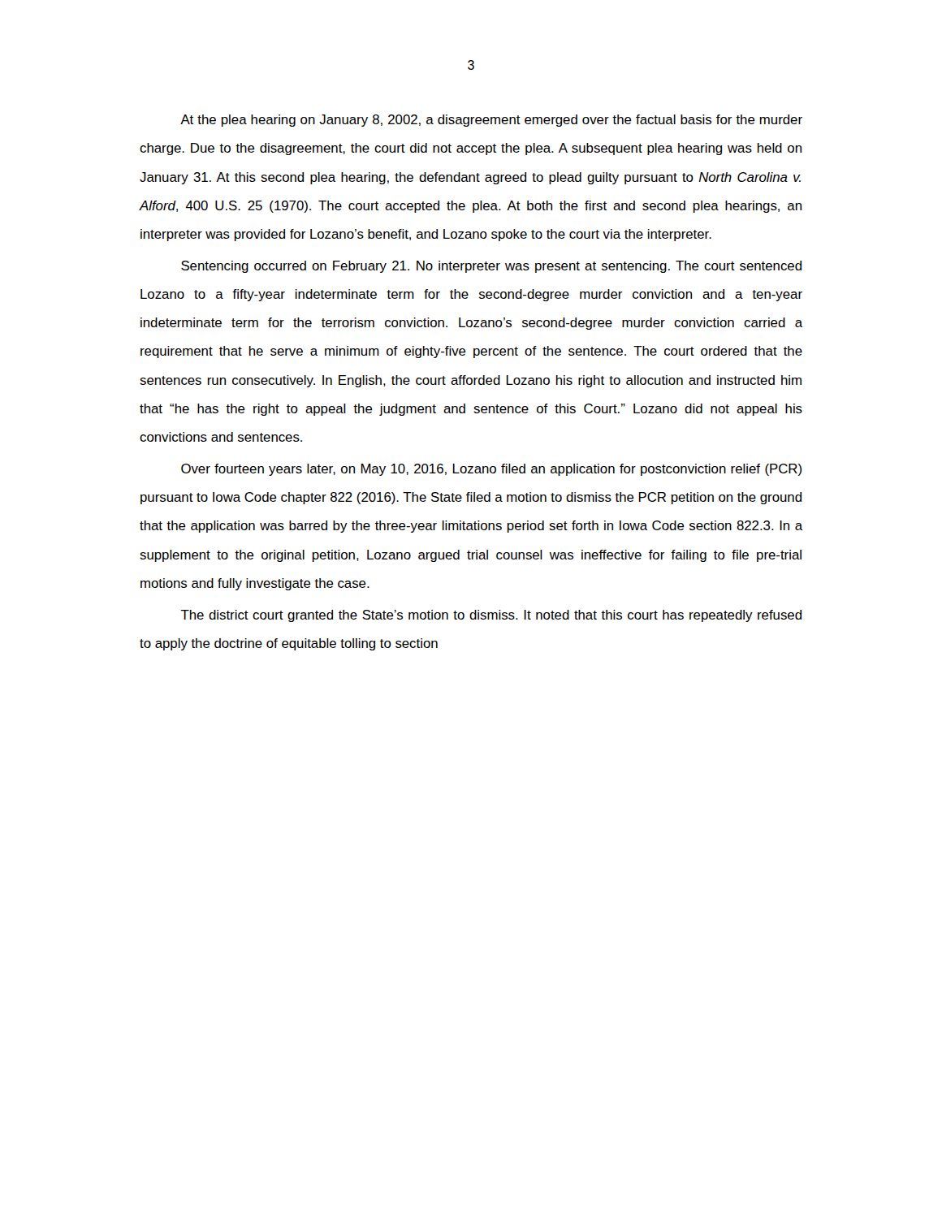3
At the plea hearing on January 8, 2002, a disagreement emerged over the factual basis for the murder charge. Due to the disagreement, the court did not accept the plea. A subsequent plea hearing was held on January 31. At this second plea hearing, the defendant agreed to plead guilty pursuant to North Carolina v. Alford, 400 U.S. 25 (1970). The court accepted the plea. At both the first and second plea hearings, an interpreter was provided for Lozano’s benefit, and Lozano spoke to the court via the interpreter.
Sentencing occurred on February 21. No interpreter was present at sentencing. The court sentenced Lozano to a fifty-year indeterminate term for the second-degree murder conviction and a ten-year indeterminate term for the terrorism conviction. Lozano’s second-degree murder conviction carried a requirement that he serve a minimum of eighty-five percent of the sentence. The court ordered that the sentences run consecutively. In English, the court afforded Lozano his right to allocution and instructed him that “he has the right to appeal the judgment and sentence of this Court.” Lozano did not appeal his convictions and sentences.
Over fourteen years later, on May 10, 2016, Lozano filed an application for postconviction relief (PCR) pursuant to Iowa Code chapter 822 (2016). The State filed a motion to dismiss the PCR petition on the ground that the application was barred by the three-year limitations period set forth in Iowa Code section 822.3. In a supplement to the original petition, Lozano argued trial counsel was ineffective for failing to file pre-trial motions and fully investigate the case.
The district court granted the State’s motion to dismiss. It noted that this court has repeatedly refused to apply the doctrine of equitable tolling to section